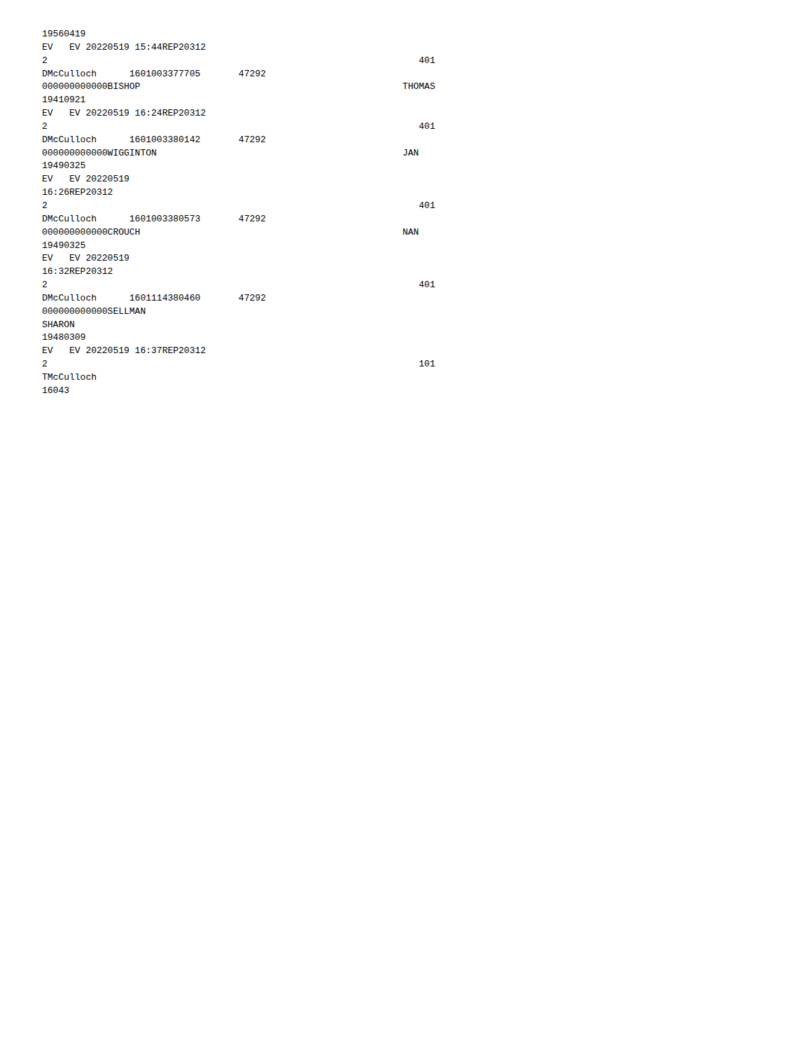19560419
EV   EV 20220519 15:44REP20312
2                                                                    401
DMcCulloch      1601003377705       47292
000000000000BISHOP                                                THOMAS
19410921
EV   EV 20220519 16:24REP20312
2                                                                    401
DMcCulloch      1601003380142       47292
000000000000WIGGINTON                                             JAN
19490325
EV   EV 20220519
16:26REP20312
2                                                                    401
DMcCulloch      1601003380573       47292
000000000000CROUCH                                                NAN
19490325
EV   EV 20220519
16:32REP20312
2                                                                    401
DMcCulloch      1601114380460       47292
000000000000SELLMAN
SHARON
19480309
EV   EV 20220519 16:37REP20312
2                                                                    101
TMcCulloch
16043